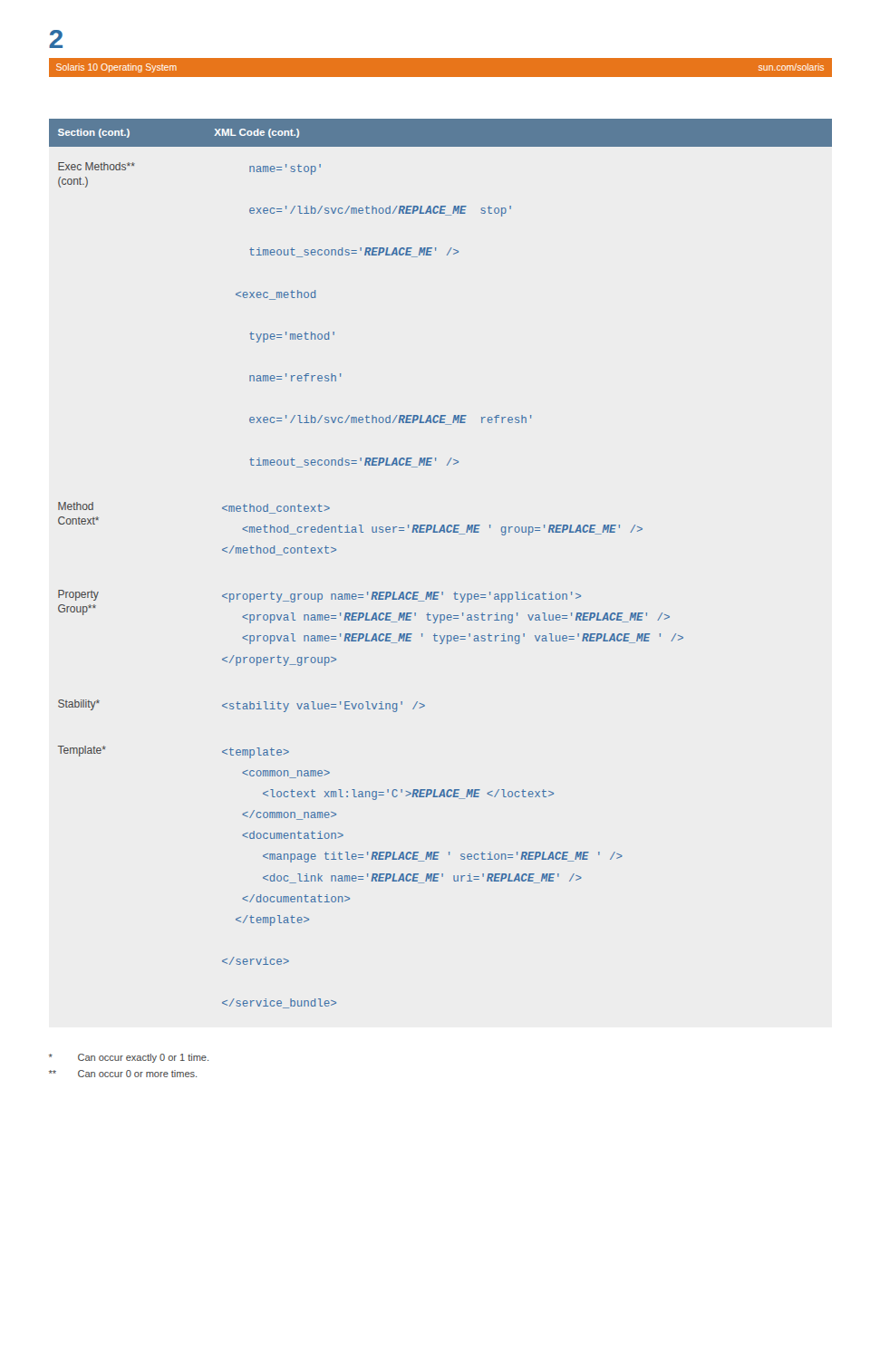2
Solaris 10 Operating System sun.com/solaris
| Section (cont.) | XML Code (cont.) |
| --- | --- |
| Exec Methods** (cont.) | name='stop' exec='/lib/svc/method/ REPLACE_ME stop' timeout_seconds=' REPLACE_ME ' /> <exec_method type='method' name='refresh' exec='/lib/svc/method/ REPLACE_ME refresh' timeout_seconds=' REPLACE_ME ' /> |
| Method Context* | <method_context> <method_credential user=' REPLACE_ME ' group=' REPLACE_ME ' /> </method_context> |
| Property Group** | <property_group name=' REPLACE_ME ' type='application'> <propval name=' REPLACE_ME ' type='astring' value=' REPLACE_ME ' /> <propval name=' REPLACE_ME ' type='astring' value=' REPLACE_ME ' /> </property_group> |
| Stability* | <stability value='Evolving' /> |
| Template* | <template> <common_name> <loctext xml:lang='C'> REPLACE_ME </loctext> </common_name> <documentation> <manpage title=' REPLACE_ME ' section=' REPLACE_ME ' /> <doc_link name=' REPLACE_ME ' uri=' REPLACE_ME ' /> </documentation> </template> </service> </service_bundle> |
*Can occur exactly 0 or 1 time.
**Can occur 0 or more times.